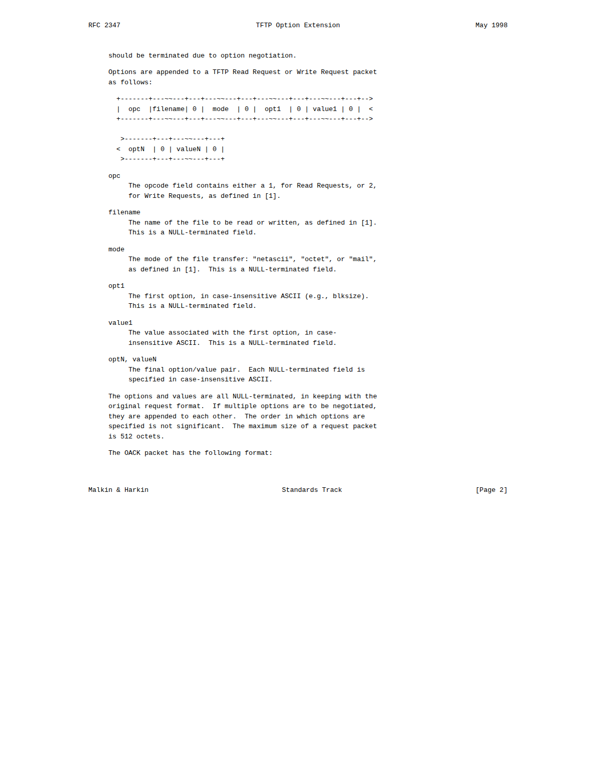RFC 2347 TFTP Option Extension May 1998
should be terminated due to option negotiation.
Options are appended to a TFTP Read Request or Write Request packet as follows:
  +-------+---~~---+---+---~~---+---+---~~---+---+---~~---+---+-->
  |  opc  |filename| 0 |  mode  | 0 |  opt1  | 0 | value1 | 0 |  <
  +-------+---~~---+---+---~~---+---+---~~---+---+---~~---+---+-->

   >-------+---+---~~---+---+
  <  optN  | 0 | valueN | 0 |
   >-------+---+---~~---+---+
opc
The opcode field contains either a 1, for Read Requests, or 2, for Write Requests, as defined in [1].
filename
The name of the file to be read or written, as defined in [1]. This is a NULL-terminated field.
mode
The mode of the file transfer: "netascii", "octet", or "mail", as defined in [1]. This is a NULL-terminated field.
opt1
The first option, in case-insensitive ASCII (e.g., blksize). This is a NULL-terminated field.
value1
The value associated with the first option, in case- insensitive ASCII. This is a NULL-terminated field.
optN, valueN
The final option/value pair. Each NULL-terminated field is specified in case-insensitive ASCII.
The options and values are all NULL-terminated, in keeping with the original request format. If multiple options are to be negotiated, they are appended to each other. The order in which options are specified is not significant. The maximum size of a request packet is 512 octets.
The OACK packet has the following format:
Malkin & Harkin Standards Track [Page 2]